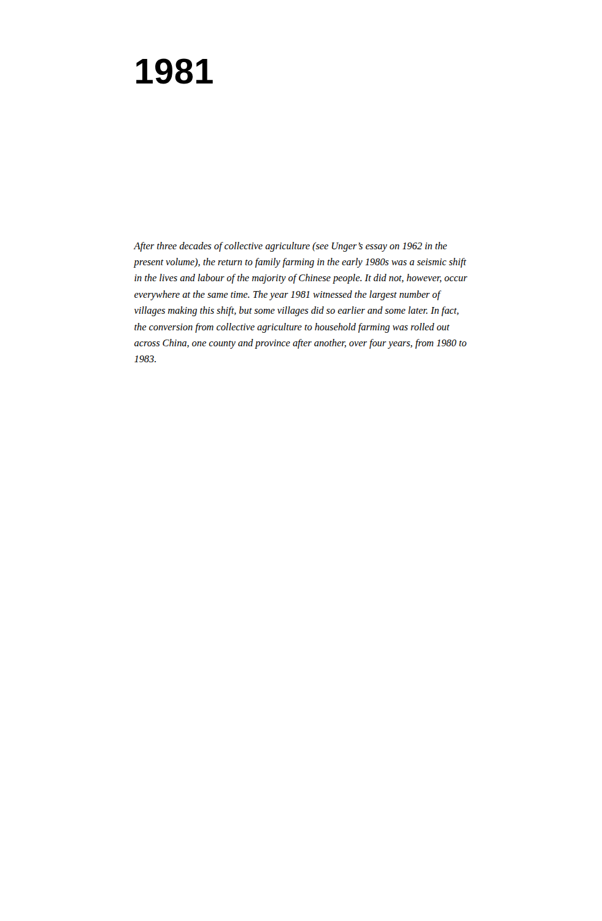1981
After three decades of collective agriculture (see Unger’s essay on 1962 in the present volume), the return to family farming in the early 1980s was a seismic shift in the lives and labour of the majority of Chinese people. It did not, however, occur everywhere at the same time. The year 1981 witnessed the largest number of villages making this shift, but some villages did so earlier and some later. In fact, the conversion from collective agriculture to household farming was rolled out across China, one county and province after another, over four years, from 1980 to 1983.